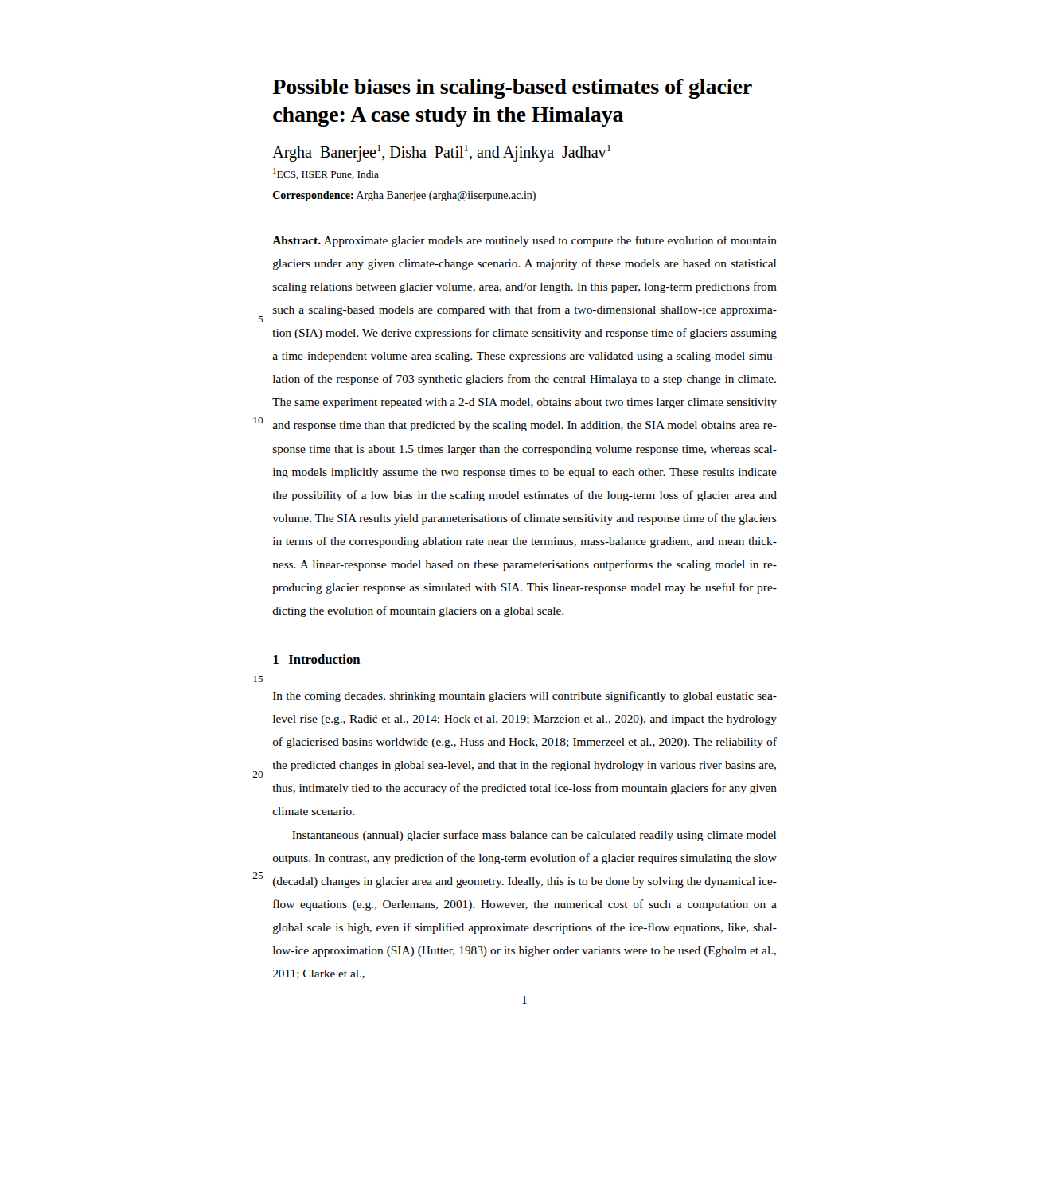Possible biases in scaling-based estimates of glacier change: A case study in the Himalaya
Argha Banerjee1, Disha Patil1, and Ajinkya Jadhav1
1ECS, IISER Pune, India
Correspondence: Argha Banerjee (argha@iiserpune.ac.in)
5
10
Abstract. Approximate glacier models are routinely used to compute the future evolution of mountain glaciers under any given climate-change scenario. A majority of these models are based on statistical scaling relations between glacier volume, area, and/or length. In this paper, long-term predictions from such a scaling-based models are compared with that from a two-dimensional shallow-ice approximation (SIA) model. We derive expressions for climate sensitivity and response time of glaciers assuming a time-independent volume-area scaling. These expressions are validated using a scaling-model simulation of the response of 703 synthetic glaciers from the central Himalaya to a step-change in climate. The same experiment repeated with a 2-d SIA model, obtains about two times larger climate sensitivity and response time than that predicted by the scaling model. In addition, the SIA model obtains area response time that is about 1.5 times larger than the corresponding volume response time, whereas scaling models implicitly assume the two response times to be equal to each other. These results indicate the possibility of a low bias in the scaling model estimates of the long-term loss of glacier area and volume. The SIA results yield parameterisations of climate sensitivity and response time of the glaciers in terms of the corresponding ablation rate near the terminus, mass-balance gradient, and mean thickness. A linear-response model based on these parameterisations outperforms the scaling model in reproducing glacier response as simulated with SIA. This linear-response model may be useful for predicting the evolution of mountain glaciers on a global scale.
15
1 Introduction
20
25
In the coming decades, shrinking mountain glaciers will contribute significantly to global eustatic sea-level rise (e.g., Radić et al., 2014; Hock et al, 2019; Marzeion et al., 2020), and impact the hydrology of glacierised basins worldwide (e.g., Huss and Hock, 2018; Immerzeel et al., 2020). The reliability of the predicted changes in global sea-level, and that in the regional hydrology in various river basins are, thus, intimately tied to the accuracy of the predicted total ice-loss from mountain glaciers for any given climate scenario.
Instantaneous (annual) glacier surface mass balance can be calculated readily using climate model outputs. In contrast, any prediction of the long-term evolution of a glacier requires simulating the slow (decadal) changes in glacier area and geometry. Ideally, this is to be done by solving the dynamical ice-flow equations (e.g., Oerlemans, 2001). However, the numerical cost of such a computation on a global scale is high, even if simplified approximate descriptions of the ice-flow equations, like, shallow-ice approximation (SIA) (Hutter, 1983) or its higher order variants were to be used (Egholm et al., 2011; Clarke et al.,
1